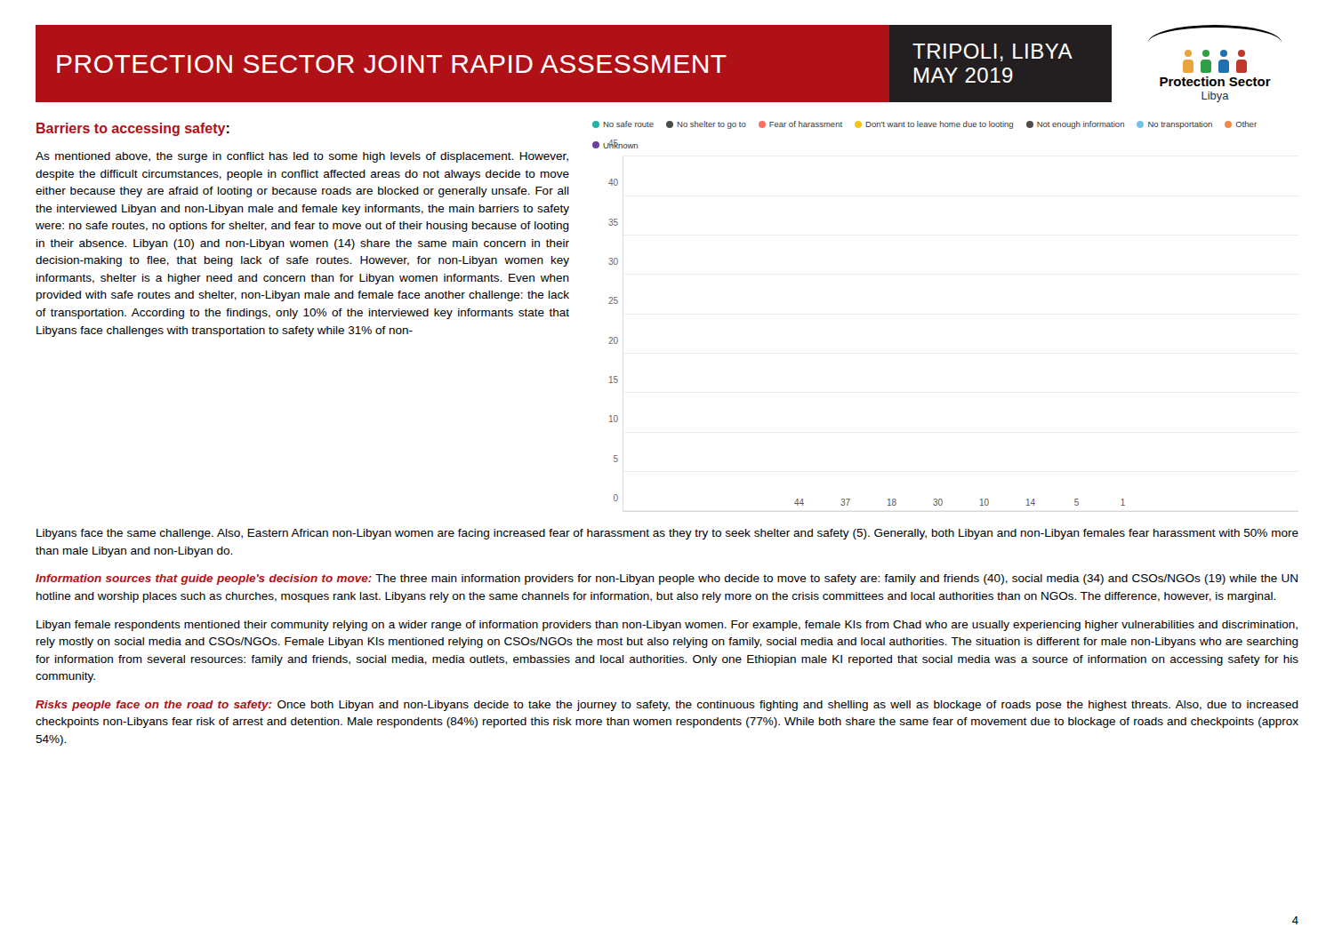Protection Sector Joint Rapid Assessment
Tripoli, Libya May 2019
Protection Sector
Libya
Barriers to accessing safety:
As mentioned above, the surge in conflict has led to some high levels of displacement. However, despite the difficult circumstances, people in conflict affected areas do not always decide to move either because they are afraid of looting or because roads are blocked or generally unsafe. For all the interviewed Libyan and non-Libyan male and female key informants, the main barriers to safety were: no safe routes, no options for shelter, and fear to move out of their housing because of looting in their absence. Libyan (10) and non-Libyan women (14) share the same main concern in their decision-making to flee, that being lack of safe routes. However, for non-Libyan women key informants, shelter is a higher need and concern than for Libyan women informants. Even when provided with safe routes and shelter, non-Libyan male and female face another challenge: the lack of transportation. According to the findings, only 10% of the interviewed key informants state that Libyans face challenges with transportation to safety while 31% of non-
No safe route No shelter to go to Fear of harassment Don't want to leave home due to looting Not enough information No transportation Other Unknown
0
5
10
15
20
25
30
35
40
45
44
37
18
30
10
14
5
1
Libyans face the same challenge. Also, Eastern African non-Libyan women are facing increased fear of harassment as they try to seek shelter and safety (5). Generally, both Libyan and non-Libyan females fear harassment with 50% more than male Libyan and non-Libyan do.
Information sources that guide people's decision to move: The three main information providers for non-Libyan people who decide to move to safety are: family and friends (40), social media (34) and CSOs/NGOs (19) while the UN hotline and worship places such as churches, mosques rank last. Libyans rely on the same channels for information, but also rely more on the crisis committees and local authorities than on NGOs. The difference, however, is marginal.
Libyan female respondents mentioned their community relying on a wider range of information providers than non-Libyan women. For example, female KIs from Chad who are usually experiencing higher vulnerabilities and discrimination, rely mostly on social media and CSOs/NGOs. Female Libyan KIs mentioned relying on CSOs/NGOs the most but also relying on family, social media and local authorities. The situation is different for male non-Libyans who are searching for information from several resources: family and friends, social media, media outlets, embassies and local authorities. Only one Ethiopian male KI reported that social media was a source of information on accessing safety for his community.
Risks people face on the road to safety: Once both Libyan and non-Libyans decide to take the journey to safety, the continuous fighting and shelling as well as blockage of roads pose the highest threats. Also, due to increased checkpoints non-Libyans fear risk of arrest and detention. Male respondents (84%) reported this risk more than women respondents (77%). While both share the same fear of movement due to blockage of roads and checkpoints (approx 54%).
4